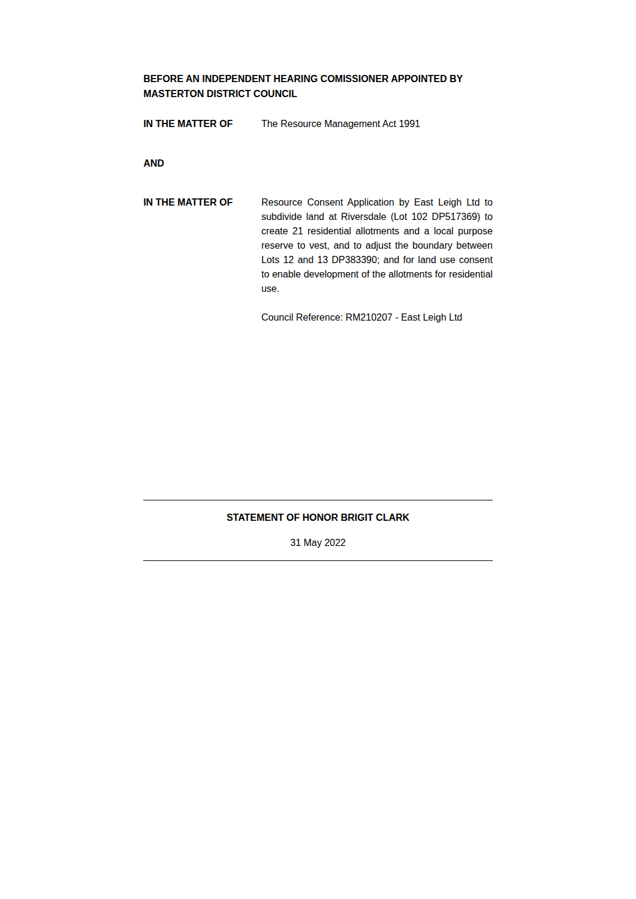BEFORE AN INDEPENDENT HEARING COMISSIONER APPOINTED BY MASTERTON DISTRICT COUNCIL
IN THE MATTER OF
The Resource Management Act 1991
AND
IN THE MATTER OF
Resource Consent Application by East Leigh Ltd to subdivide land at Riversdale (Lot 102 DP517369) to create 21 residential allotments and a local purpose reserve to vest, and to adjust the boundary between Lots 12 and 13 DP383390; and for land use consent to enable development of the allotments for residential use.
Council Reference: RM210207 - East Leigh Ltd
STATEMENT OF HONOR BRIGIT CLARK
31 May 2022